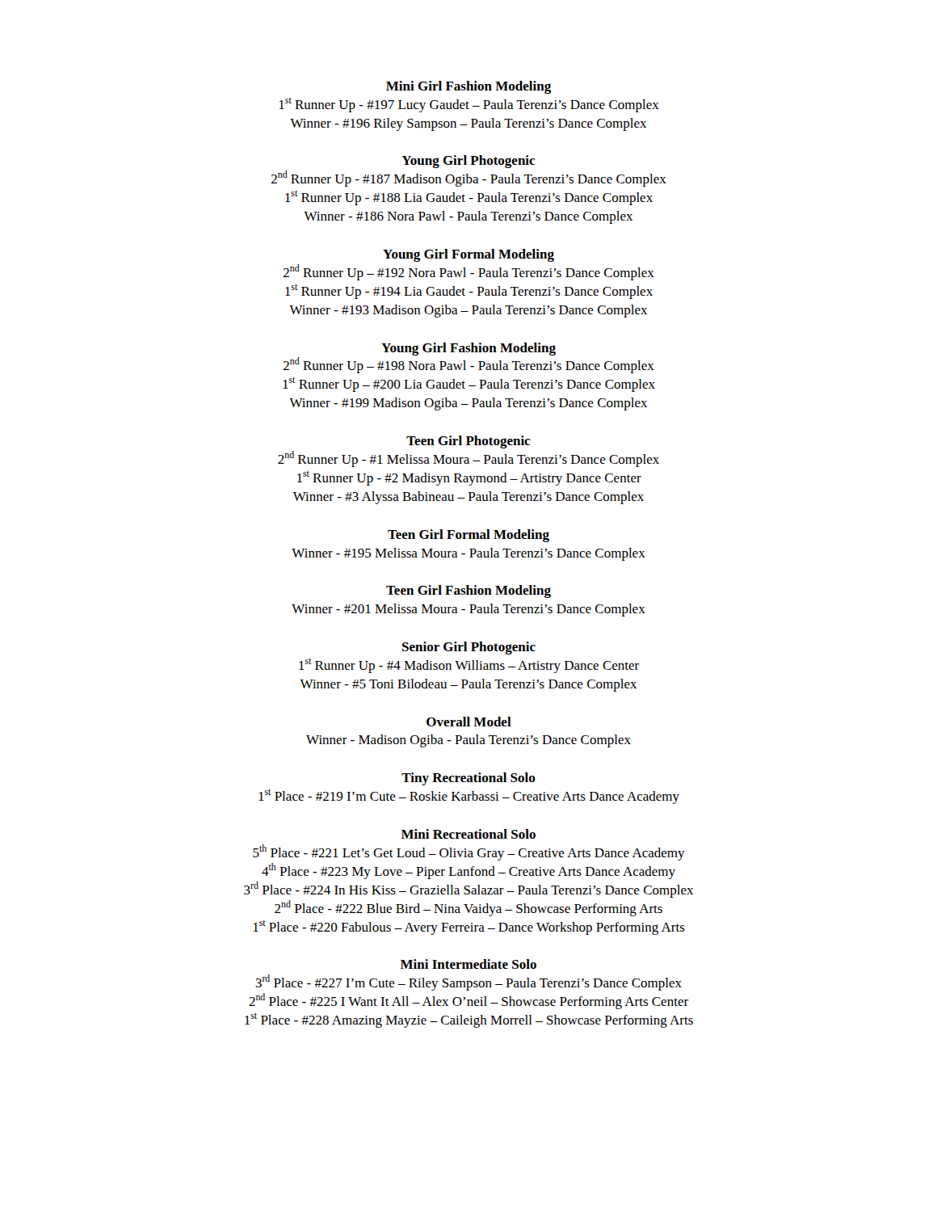Mini Girl Fashion Modeling
1st Runner Up - #197 Lucy Gaudet – Paula Terenzi’s Dance Complex
Winner - #196 Riley Sampson – Paula Terenzi’s Dance Complex
Young Girl Photogenic
2nd Runner Up - #187 Madison Ogiba - Paula Terenzi’s Dance Complex
1st Runner Up - #188 Lia Gaudet - Paula Terenzi’s Dance Complex
Winner - #186 Nora Pawl - Paula Terenzi’s Dance Complex
Young Girl Formal Modeling
2nd Runner Up – #192 Nora Pawl - Paula Terenzi’s Dance Complex
1st Runner Up - #194 Lia Gaudet - Paula Terenzi’s Dance Complex
Winner - #193 Madison Ogiba – Paula Terenzi’s Dance Complex
Young Girl Fashion Modeling
2nd Runner Up – #198 Nora Pawl - Paula Terenzi’s Dance Complex
1st Runner Up – #200 Lia Gaudet – Paula Terenzi’s Dance Complex
Winner - #199 Madison Ogiba – Paula Terenzi’s Dance Complex
Teen Girl Photogenic
2nd Runner Up - #1 Melissa Moura – Paula Terenzi’s Dance Complex
1st Runner Up - #2 Madisyn Raymond – Artistry Dance Center
Winner - #3 Alyssa Babineau – Paula Terenzi’s Dance Complex
Teen Girl Formal Modeling
Winner - #195 Melissa Moura - Paula Terenzi’s Dance Complex
Teen Girl Fashion Modeling
Winner - #201 Melissa Moura - Paula Terenzi’s Dance Complex
Senior Girl Photogenic
1st Runner Up - #4 Madison Williams – Artistry Dance Center
Winner - #5 Toni Bilodeau – Paula Terenzi’s Dance Complex
Overall Model
Winner - Madison Ogiba - Paula Terenzi’s Dance Complex
Tiny Recreational Solo
1st Place - #219 I’m Cute – Roskie Karbassi – Creative Arts Dance Academy
Mini Recreational Solo
5th Place - #221 Let’s Get Loud – Olivia Gray – Creative Arts Dance Academy
4th Place - #223 My Love – Piper Lanfond – Creative Arts Dance Academy
3rd Place - #224 In His Kiss – Graziella Salazar – Paula Terenzi’s Dance Complex
2nd Place - #222 Blue Bird – Nina Vaidya – Showcase Performing Arts
1st Place - #220 Fabulous – Avery Ferreira – Dance Workshop Performing Arts
Mini Intermediate Solo
3rd Place - #227 I’m Cute – Riley Sampson – Paula Terenzi’s Dance Complex
2nd Place - #225 I Want It All – Alex O’neil – Showcase Performing Arts Center
1st Place - #228 Amazing Mayzie – Caileigh Morrell – Showcase Performing Arts